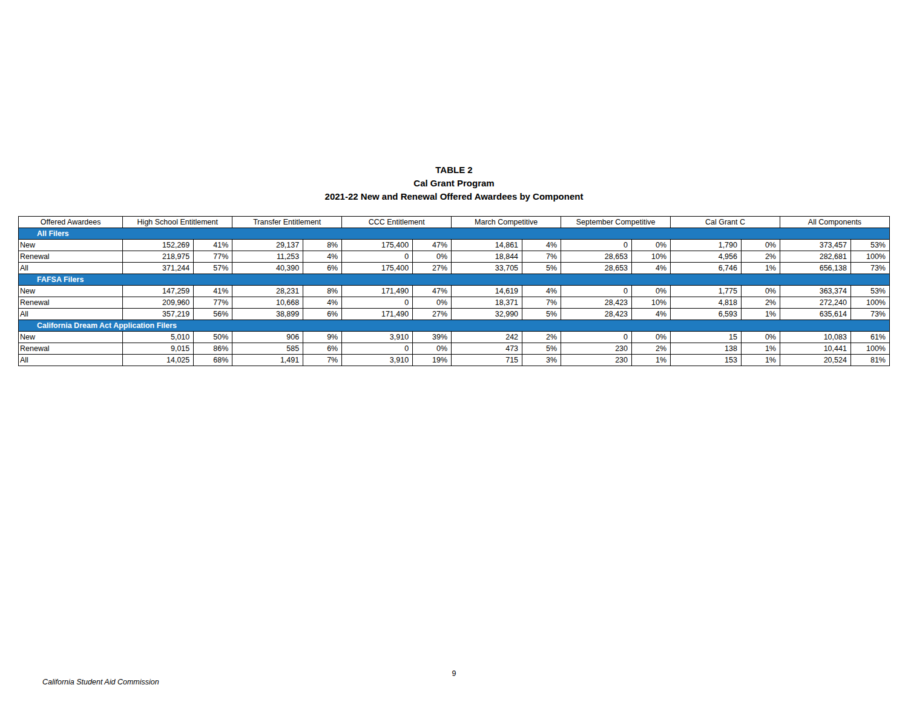TABLE 2
Cal Grant Program
2021-22 New and Renewal Offered Awardees by Component
| Offered Awardees | High School Entitlement | Transfer Entitlement | CCC Entitlement | March Competitive | September Competitive | Cal Grant C | All Components |
| --- | --- | --- | --- | --- | --- | --- | --- |
| All Filers |
| New | 152,269 | 41% | 29,137 | 8% | 175,400 | 47% | 14,861 | 4% | 0 | 0% | 1,790 | 0% | 373,457 | 53% |
| Renewal | 218,975 | 77% | 11,253 | 4% | 0 | 0% | 18,844 | 7% | 28,653 | 10% | 4,956 | 2% | 282,681 | 100% |
| All | 371,244 | 57% | 40,390 | 6% | 175,400 | 27% | 33,705 | 5% | 28,653 | 4% | 6,746 | 1% | 656,138 | 73% |
| FAFSA Filers |
| New | 147,259 | 41% | 28,231 | 8% | 171,490 | 47% | 14,619 | 4% | 0 | 0% | 1,775 | 0% | 363,374 | 53% |
| Renewal | 209,960 | 77% | 10,668 | 4% | 0 | 0% | 18,371 | 7% | 28,423 | 10% | 4,818 | 2% | 272,240 | 100% |
| All | 357,219 | 56% | 38,899 | 6% | 171,490 | 27% | 32,990 | 5% | 28,423 | 4% | 6,593 | 1% | 635,614 | 73% |
| California Dream Act Application Filers |
| New | 5,010 | 50% | 906 | 9% | 3,910 | 39% | 242 | 2% | 0 | 0% | 15 | 0% | 10,083 | 61% |
| Renewal | 9,015 | 86% | 585 | 6% | 0 | 0% | 473 | 5% | 230 | 2% | 138 | 1% | 10,441 | 100% |
| All | 14,025 | 68% | 1,491 | 7% | 3,910 | 19% | 715 | 3% | 230 | 1% | 153 | 1% | 20,524 | 81% |
9
California Student Aid Commission